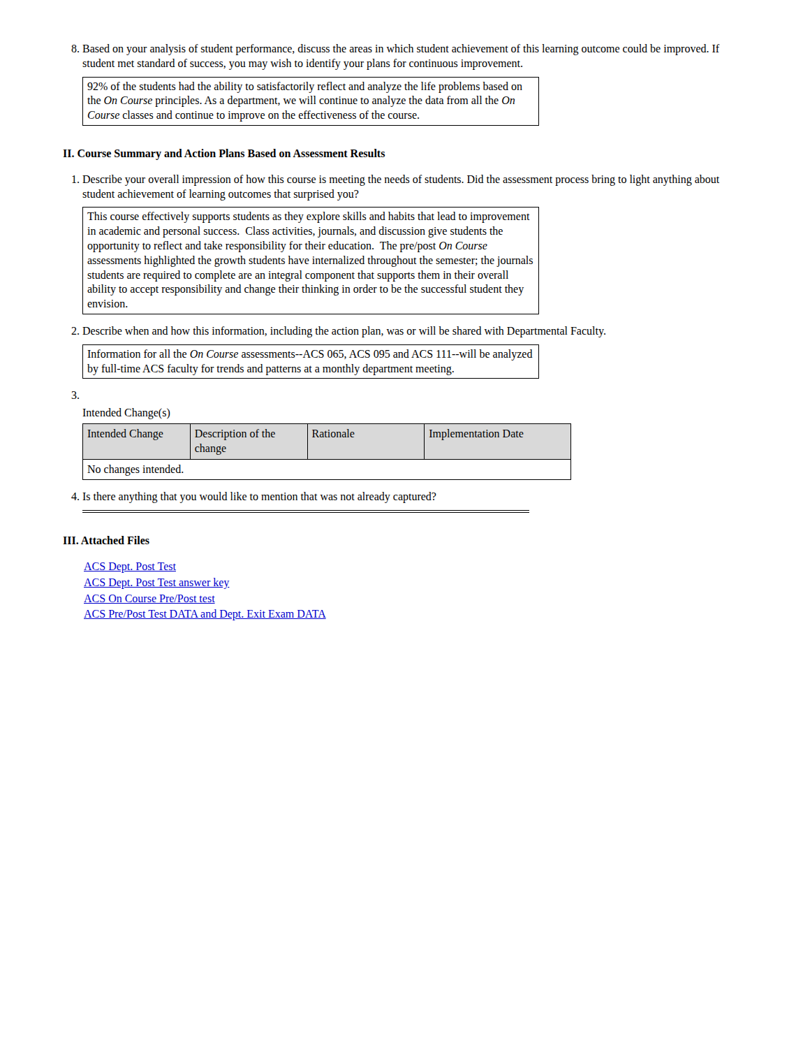Based on your analysis of student performance, discuss the areas in which student achievement of this learning outcome could be improved. If student met standard of success, you may wish to identify your plans for continuous improvement.
92% of the students had the ability to satisfactorily reflect and analyze the life problems based on the On Course principles. As a department, we will continue to analyze the data from all the On Course classes and continue to improve on the effectiveness of the course.
II. Course Summary and Action Plans Based on Assessment Results
Describe your overall impression of how this course is meeting the needs of students. Did the assessment process bring to light anything about student achievement of learning outcomes that surprised you?
This course effectively supports students as they explore skills and habits that lead to improvement in academic and personal success. Class activities, journals, and discussion give students the opportunity to reflect and take responsibility for their education. The pre/post On Course assessments highlighted the growth students have internalized throughout the semester; the journals students are required to complete are an integral component that supports them in their overall ability to accept responsibility and change their thinking in order to be the successful student they envision.
Describe when and how this information, including the action plan, was or will be shared with Departmental Faculty.
Information for all the On Course assessments--ACS 065, ACS 095 and ACS 111--will be analyzed by full-time ACS faculty for trends and patterns at a monthly department meeting.
Intended Change(s)
| Intended Change | Description of the change | Rationale | Implementation Date |
| No changes intended. |
Is there anything that you would like to mention that was not already captured?
III. Attached Files
ACS Dept. Post Test ACS Dept. Post Test answer key ACS On Course Pre/Post test ACS Pre/Post Test DATA and Dept. Exit Exam DATA